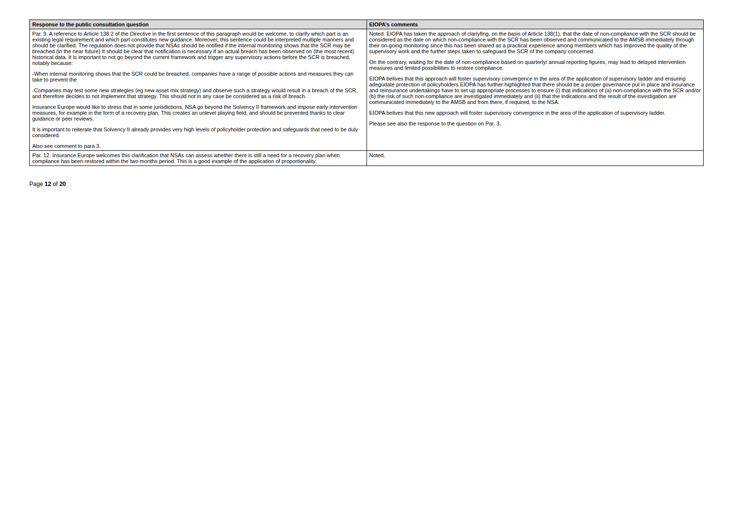| Response to the public consultation question | EIOPA’s comments |
| --- | --- |
| Par. 9. A reference to Article 138.2 of the Directive in the first sentence of this paragraph would be welcome, to clarify which part is an existing legal requirement and which part constitutes new guidance. Moreover, this sentence could be interpreted multiple manners and should be clarified. The regulation does not provide that NSAs should be notified if the internal monitoring shows that the SCR may be breached (in the near future) It should be clear that notification is necessary if an actual breach has been observed on (the most recent) historical data. It is important to not go beyond the current framework and trigger any supervisory actions before the SCR is breached, notably because: -When internal monitoring shows that the SCR could be breached, companies have a range of possible actions and measures they can take to prevent the -Companies may test some new strategies (eg new asset mix strategy) and observe such a strategy would result in a breach of the SCR, and therefore decides to not implement that strategy. This should not in any case be considered as a risk of breach. Insurance Europe would like to stress that in some jurisdictions, NSA go beyond the Solvency II framework and impose early intervention measures, for example in the form of a recovery plan. This creates an unlevel playing field, and should be prevented thanks to clear guidance or peer reviews. It is important to reiterate that Solvency II already provides very high levels of policyholder protection and safeguards that need to be duly considered. Also see comment to para 3. | Noted. EIOPA has taken the approach of clariyfing, on the basis of Article 138(1), that the date of non-compliance with the SCR should be considered as the date on which non-compliance with the SCR has been observed and communicated to the AMSB immediately through their on-going monitoring since this has been shared as a practical experience among members which has improved the quality of the supervisory work and the further steps taken to safeguard the SCR of the company concerned. On the contrary, waiting for the date of non-compliance based on quarterly/ annual reporting figures, may lead to delayed intervention measures and limited possibilities to restore compliance. EIOPA belives that this approach will foster supervisory convergence in the area of the application of supervisory ladder and ensuring adegudate protection of policyholders.EIOPA has further highlighted that there should be a proper governance put in place and insurance and reinsurance undertakings have to set up appropriate processes to ensure (i) that indications of (a) non-compliance with the SCR and/or (b) the risk of such non-compliance are investigated immediately and (ii) that the indications and the result of the investigation are communicated immediately to the AMSB and from there, if required, to the NSA. EIOPA belives that this new approach will foster supervisory convergence in the area of the application of supervisory ladder. Please see also the response to the question on Par. 3. |
| Par. 12. Insurance Europe welcomes this clarification that NSAs can assess whether there is still a need for a recovery plan when compliance has been restored within the two months period. This is a good example of the application of proportionality. | Noted. |
Page 12 of 20